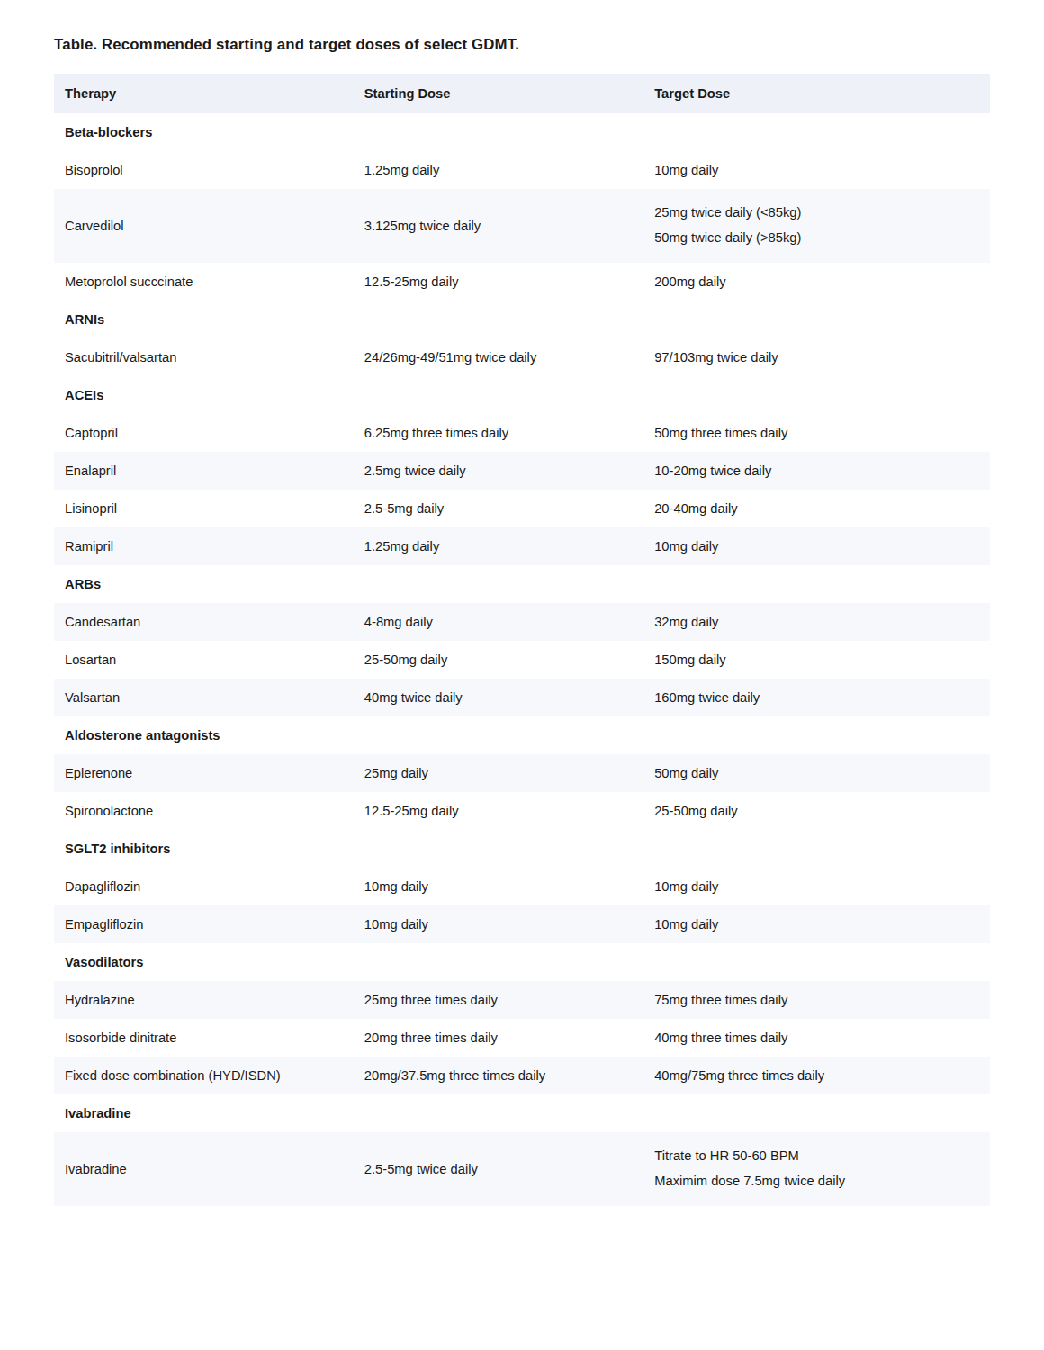Table. Recommended starting and target doses of select GDMT.
| Therapy | Starting Dose | Target Dose |
| --- | --- | --- |
| Beta-blockers | | |
| Bisoprolol | 1.25mg daily | 10mg daily |
| Carvedilol | 3.125mg twice daily | 25mg twice daily (<85kg) 50mg twice daily (>85kg) |
| Metoprolol succcinate | 12.5-25mg daily | 200mg daily |
| ARNIs | | |
| Sacubitril/valsartan | 24/26mg-49/51mg twice daily | 97/103mg twice daily |
| ACEIs | | |
| Captopril | 6.25mg three times daily | 50mg three times daily |
| Enalapril | 2.5mg twice daily | 10-20mg twice daily |
| Lisinopril | 2.5-5mg daily | 20-40mg daily |
| Ramipril | 1.25mg daily | 10mg daily |
| ARBs | | |
| Candesartan | 4-8mg daily | 32mg daily |
| Losartan | 25-50mg daily | 150mg daily |
| Valsartan | 40mg twice daily | 160mg twice daily |
| Aldosterone antagonists | | |
| Eplerenone | 25mg daily | 50mg daily |
| Spironolactone | 12.5-25mg daily | 25-50mg daily |
| SGLT2 inhibitors | | |
| Dapagliflozin | 10mg daily | 10mg daily |
| Empagliflozin | 10mg daily | 10mg daily |
| Vasodilators | | |
| Hydralazine | 25mg three times daily | 75mg three times daily |
| Isosorbide dinitrate | 20mg three times daily | 40mg three times daily |
| Fixed dose combination (HYD/ISDN) | 20mg/37.5mg three times daily | 40mg/75mg three times daily |
| Ivabradine | | |
| Ivabradine | 2.5-5mg twice daily | Titrate to HR 50-60 BPM Maximim dose 7.5mg twice daily |